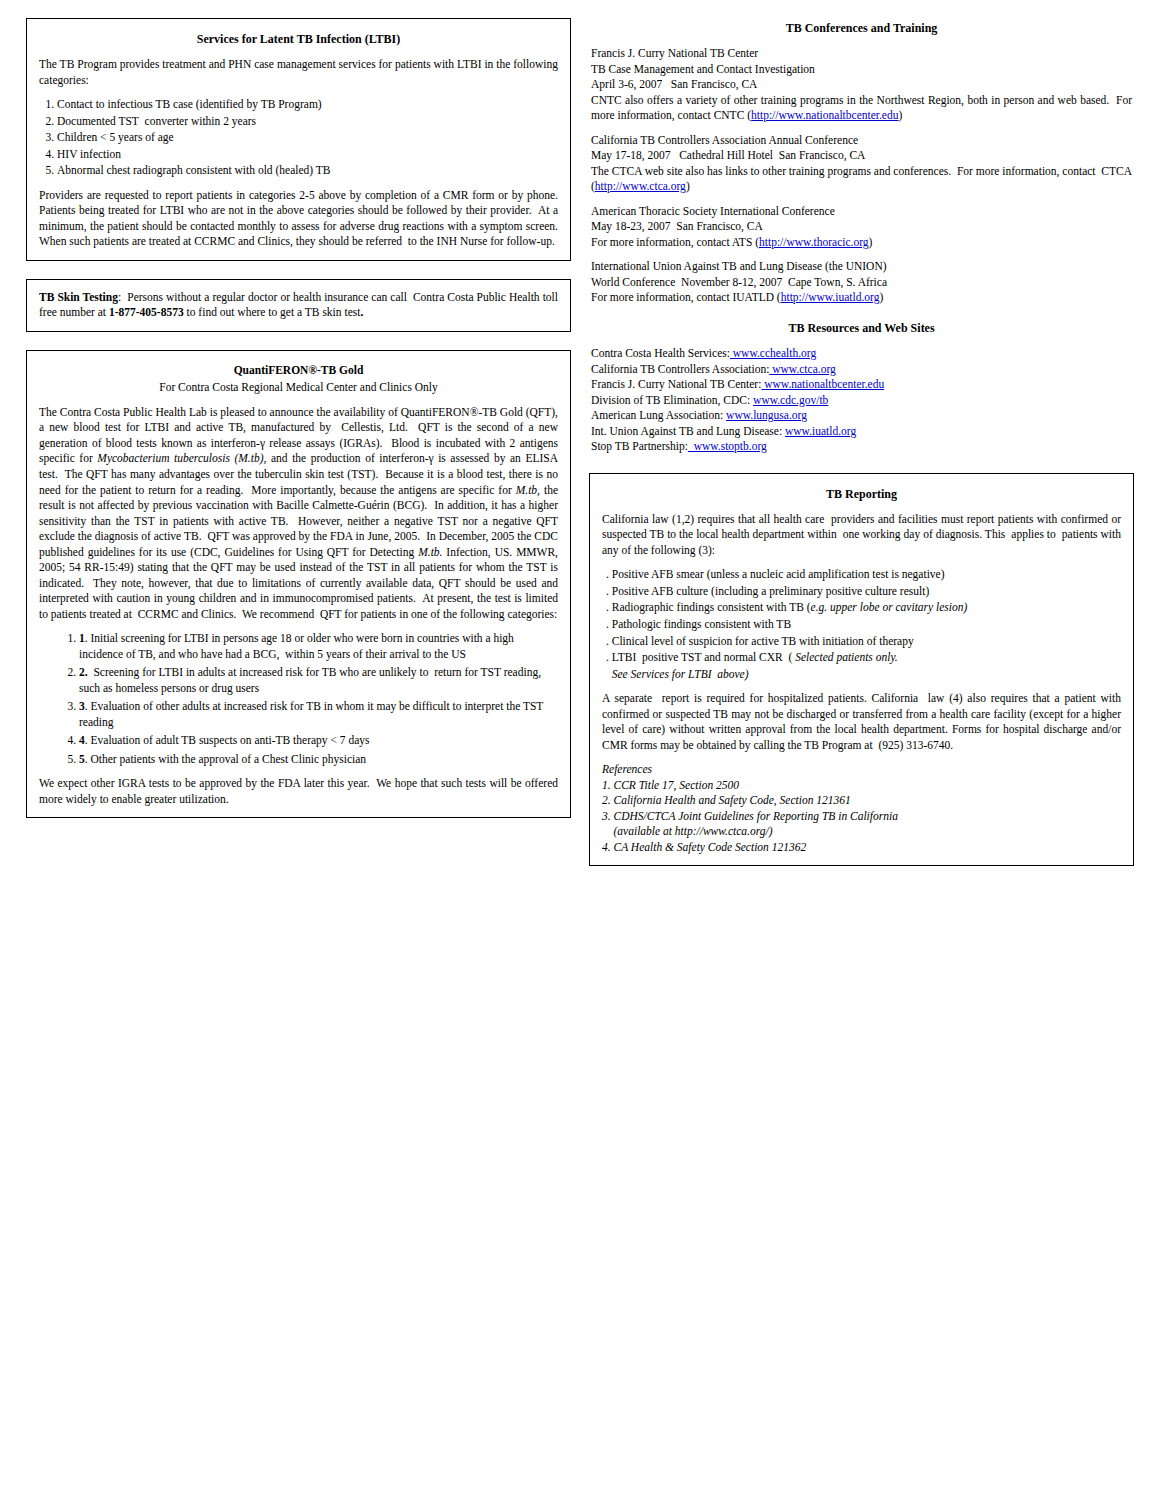Services for Latent TB Infection (LTBI)
The TB Program provides treatment and PHN case management services for patients with LTBI in the following categories:
Contact to infectious TB case (identified by TB Program)
Documented TST converter within 2 years
Children < 5 years of age
HIV infection
Abnormal chest radiograph consistent with old (healed) TB
Providers are requested to report patients in categories 2-5 above by completion of a CMR form or by phone. Patients being treated for LTBI who are not in the above categories should be followed by their provider. At a minimum, the patient should be contacted monthly to assess for adverse drug reactions with a symptom screen. When such patients are treated at CCRMC and Clinics, they should be referred to the INH Nurse for follow-up.
TB Skin Testing: Persons without a regular doctor or health insurance can call Contra Costa Public Health toll free number at 1-877-405-8573 to find out where to get a TB skin test.
QuantiFERON®-TB Gold
For Contra Costa Regional Medical Center and Clinics Only
The Contra Costa Public Health Lab is pleased to announce the availability of QuantiFERON®-TB Gold (QFT), a new blood test for LTBI and active TB, manufactured by Cellestis, Ltd. QFT is the second of a new generation of blood tests known as interferon-γ release assays (IGRAs). Blood is incubated with 2 antigens specific for Mycobacterium tuberculosis (M.tb), and the production of interferon-γ is assessed by an ELISA test. The QFT has many advantages over the tuberculin skin test (TST). Because it is a blood test, there is no need for the patient to return for a reading. More importantly, because the antigens are specific for M.tb, the result is not affected by previous vaccination with Bacille Calmette-Guérin (BCG). In addition, it has a higher sensitivity than the TST in patients with active TB. However, neither a negative TST nor a negative QFT exclude the diagnosis of active TB. QFT was approved by the FDA in June, 2005. In December, 2005 the CDC published guidelines for its use (CDC, Guidelines for Using QFT for Detecting M.tb. Infection, US. MMWR, 2005; 54 RR-15:49) stating that the QFT may be used instead of the TST in all patients for whom the TST is indicated. They note, however, that due to limitations of currently available data, QFT should be used and interpreted with caution in young children and in immunocompromised patients. At present, the test is limited to patients treated at CCRMC and Clinics. We recommend QFT for patients in one of the following categories:
1. Initial screening for LTBI in persons age 18 or older who were born in countries with a high incidence of TB, and who have had a BCG, within 5 years of their arrival to the US
2. Screening for LTBI in adults at increased risk for TB who are unlikely to return for TST reading, such as homeless persons or drug users
3. Evaluation of other adults at increased risk for TB in whom it may be difficult to interpret the TST reading
4. Evaluation of adult TB suspects on anti-TB therapy < 7 days
5. Other patients with the approval of a Chest Clinic physician
We expect other IGRA tests to be approved by the FDA later this year. We hope that such tests will be offered more widely to enable greater utilization.
TB Conferences and Training
Francis J. Curry National TB Center
TB Case Management and Contact Investigation
April 3-6, 2007 San Francisco, CA
CNTC also offers a variety of other training programs in the Northwest Region, both in person and web based. For more information, contact CNTC (http://www.nationaltbcenter.edu)
California TB Controllers Association Annual Conference
May 17-18, 2007 Cathedral Hill Hotel San Francisco, CA
The CTCA web site also has links to other training programs and conferences. For more information, contact CTCA (http://www.ctca.org)
American Thoracic Society International Conference
May 18-23, 2007 San Francisco, CA
For more information, contact ATS (http://www.thoracic.org)
International Union Against TB and Lung Disease (the UNION)
World Conference November 8-12, 2007 Cape Town, S. Africa
For more information, contact IUATLD (http://www.iuatld.org)
TB Resources and Web Sites
Contra Costa Health Services: www.cchealth.org
California TB Controllers Association: www.ctca.org
Francis J. Curry National TB Center: www.nationaltbcenter.edu
Division of TB Elimination, CDC: www.cdc.gov/tb
American Lung Association: www.lungusa.org
Int. Union Against TB and Lung Disease: www.iuatld.org
Stop TB Partnership: www.stoptb.org
TB Reporting
California law (1,2) requires that all health care providers and facilities must report patients with confirmed or suspected TB to the local health department within one working day of diagnosis. This applies to patients with any of the following (3):
. Positive AFB smear (unless a nucleic acid amplification test is negative)
. Positive AFB culture (including a preliminary positive culture result)
. Radiographic findings consistent with TB (e.g. upper lobe or cavitary lesion)
. Pathologic findings consistent with TB
. Clinical level of suspicion for active TB with initiation of therapy
. LTBI positive TST and normal CXR ( Selected patients only.
See Services for LTBI above)
A separate report is required for hospitalized patients. California law (4) also requires that a patient with confirmed or suspected TB may not be discharged or transferred from a health care facility (except for a higher level of care) without written approval from the local health department. Forms for hospital discharge and/or CMR forms may be obtained by calling the TB Program at (925) 313-6740.
References
1. CCR Title 17, Section 2500
2. California Health and Safety Code, Section 121361
3. CDHS/CTCA Joint Guidelines for Reporting TB in California
(available at http://www.ctca.org/)
4. CA Health & Safety Code Section 121362